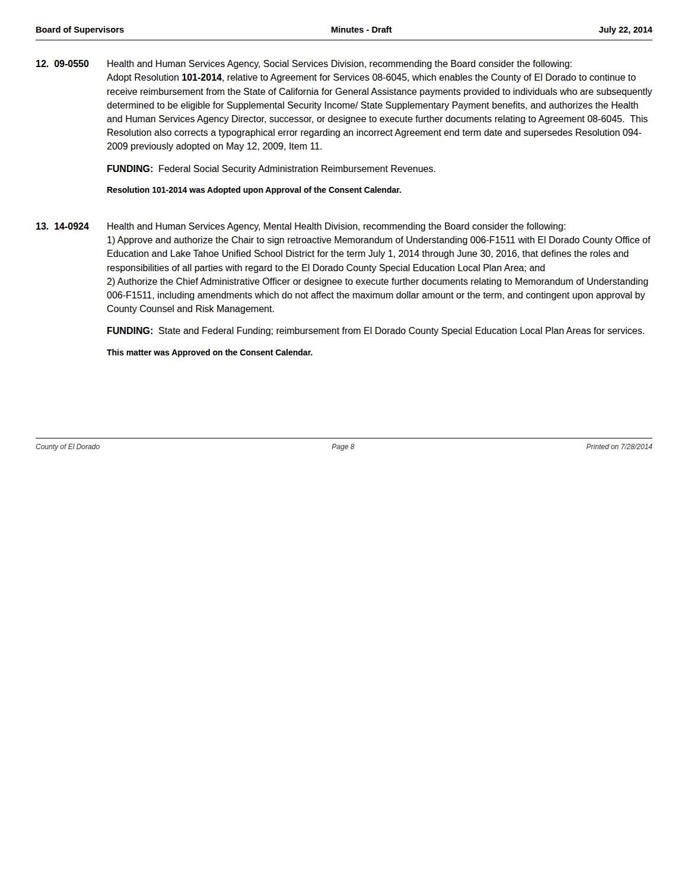Board of Supervisors
Minutes - Draft
July 22, 2014
12. 09-0550
Health and Human Services Agency, Social Services Division, recommending the Board consider the following:
Adopt Resolution 101-2014, relative to Agreement for Services 08-6045, which enables the County of El Dorado to continue to receive reimbursement from the State of California for General Assistance payments provided to individuals who are subsequently determined to be eligible for Supplemental Security Income/ State Supplementary Payment benefits, and authorizes the Health and Human Services Agency Director, successor, or designee to execute further documents relating to Agreement 08-6045. This Resolution also corrects a typographical error regarding an incorrect Agreement end term date and supersedes Resolution 094-2009 previously adopted on May 12, 2009, Item 11.
FUNDING: Federal Social Security Administration Reimbursement Revenues.
Resolution 101-2014 was Adopted upon Approval of the Consent Calendar.
13. 14-0924
Health and Human Services Agency, Mental Health Division, recommending the Board consider the following:
1) Approve and authorize the Chair to sign retroactive Memorandum of Understanding 006-F1511 with El Dorado County Office of Education and Lake Tahoe Unified School District for the term July 1, 2014 through June 30, 2016, that defines the roles and responsibilities of all parties with regard to the El Dorado County Special Education Local Plan Area; and
2) Authorize the Chief Administrative Officer or designee to execute further documents relating to Memorandum of Understanding 006-F1511, including amendments which do not affect the maximum dollar amount or the term, and contingent upon approval by County Counsel and Risk Management.
FUNDING: State and Federal Funding; reimbursement from El Dorado County Special Education Local Plan Areas for services.
This matter was Approved on the Consent Calendar.
County of El Dorado
Page 8
Printed on 7/28/2014